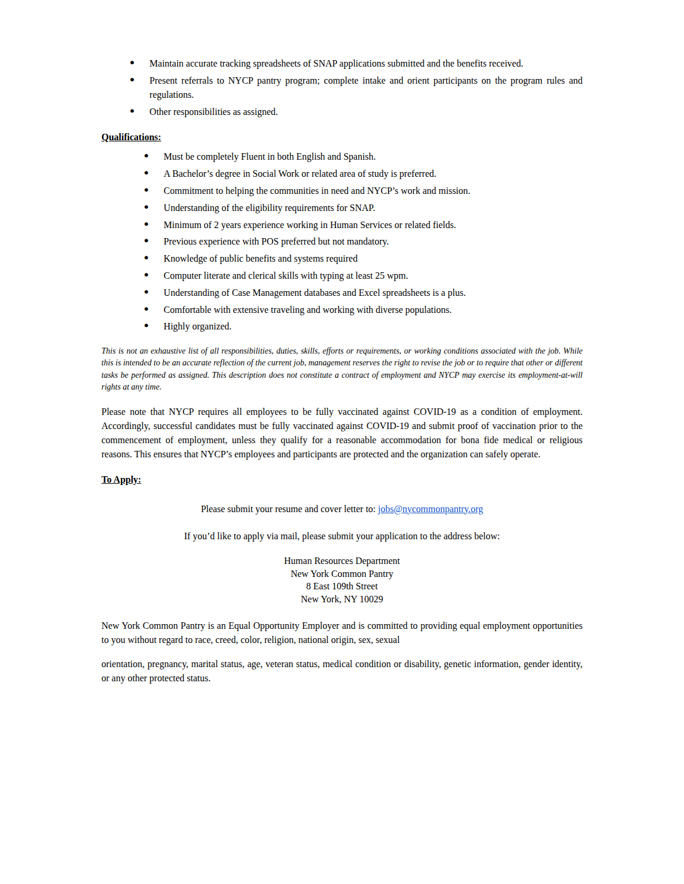Maintain accurate tracking spreadsheets of SNAP applications submitted and the benefits received.
Present referrals to NYCP pantry program; complete intake and orient participants on the program rules and regulations.
Other responsibilities as assigned.
Qualifications:
Must be completely Fluent in both English and Spanish.
A Bachelor’s degree in Social Work or related area of study is preferred.
Commitment to helping the communities in need and NYCP’s work and mission.
Understanding of the eligibility requirements for SNAP.
Minimum of 2 years experience working in Human Services or related fields.
Previous experience with POS preferred but not mandatory.
Knowledge of public benefits and systems required
Computer literate and clerical skills with typing at least 25 wpm.
Understanding of Case Management databases and Excel spreadsheets is a plus.
Comfortable with extensive traveling and working with diverse populations.
Highly organized.
This is not an exhaustive list of all responsibilities, duties, skills, efforts or requirements, or working conditions associated with the job. While this is intended to be an accurate reflection of the current job, management reserves the right to revise the job or to require that other or different tasks be performed as assigned. This description does not constitute a contract of employment and NYCP may exercise its employment-at-will rights at any time.
Please note that NYCP requires all employees to be fully vaccinated against COVID-19 as a condition of employment. Accordingly, successful candidates must be fully vaccinated against COVID-19 and submit proof of vaccination prior to the commencement of employment, unless they qualify for a reasonable accommodation for bona fide medical or religious reasons. This ensures that NYCP’s employees and participants are protected and the organization can safely operate.
To Apply:
Please submit your resume and cover letter to: jobs@nycommonpantry.org
If you’d like to apply via mail, please submit your application to the address below:
Human Resources Department
New York Common Pantry
8 East 109th Street
New York, NY 10029
New York Common Pantry is an Equal Opportunity Employer and is committed to providing equal employment opportunities to you without regard to race, creed, color, religion, national origin, sex, sexual
orientation, pregnancy, marital status, age, veteran status, medical condition or disability, genetic information, gender identity, or any other protected status.